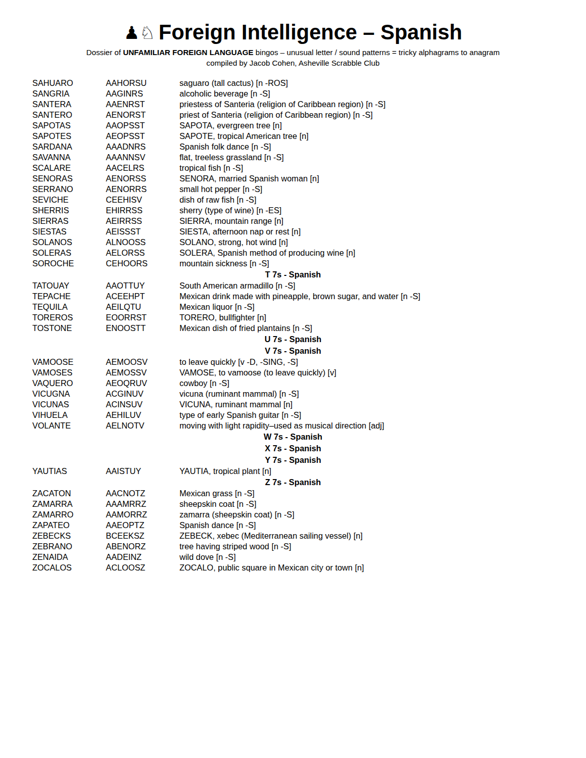♟♘
Foreign Intelligence – Spanish
Dossier of UNFAMILIAR FOREIGN LANGUAGE bingos – unusual letter / sound patterns = tricky alphagrams to anagram
compiled by Jacob Cohen, Asheville Scrabble Club
| SAHUARO | AAHORSU | saguaro (tall cactus) [n -ROS] |
| SANGRIA | AAGINRS | alcoholic beverage [n -S] |
| SANTERA | AAENRST | priestess of Santeria (religion of Caribbean region) [n -S] |
| SANTERO | AENORST | priest of Santeria (religion of Caribbean region) [n -S] |
| SAPOTAS | AAOPSST | SAPOTA, evergreen tree [n] |
| SAPOTES | AEOPSST | SAPOTE, tropical American tree [n] |
| SARDANA | AAADNRS | Spanish folk dance [n -S] |
| SAVANNA | AAANNSV | flat, treeless grassland [n -S] |
| SCALARE | AACELRS | tropical fish [n -S] |
| SENORAS | AENORSS | SENORA, married Spanish woman [n] |
| SERRANO | AENORRS | small hot pepper [n -S] |
| SEVICHE | CEEHISV | dish of raw fish [n -S] |
| SHERRIS | EHIRRSS | sherry (type of wine) [n -ES] |
| SIERRAS | AEIRRSS | SIERRA, mountain range [n] |
| SIESTAS | AEISSST | SIESTA, afternoon nap or rest [n] |
| SOLANOS | ALNOOSS | SOLANO, strong, hot wind [n] |
| SOLERAS | AELORSS | SOLERA, Spanish method of producing wine [n] |
| SOROCHE | CEHOORS | mountain sickness [n -S] |
| T 7s - Spanish |
| TATOUAY | AAOTTUY | South American armadillo [n -S] |
| TEPACHE | ACEEHPT | Mexican drink made with pineapple, brown sugar, and water [n -S] |
| TEQUILA | AEILQTU | Mexican liquor [n -S] |
| TOREROS | EOORRST | TORERO, bullfighter [n] |
| TOSTONE | ENOOSTT | Mexican dish of fried plantains [n -S] |
| U 7s - Spanish |
| V 7s - Spanish |
| VAMOOSE | AEMOOSV | to leave quickly [v -D, -SING, -S] |
| VAMOSES | AEMOSSV | VAMOSE, to vamoose (to leave quickly) [v] |
| VAQUERO | AEOQRUV | cowboy [n -S] |
| VICUGNA | ACGINUV | vicuna (ruminant mammal) [n -S] |
| VICUNAS | ACINSUV | VICUNA, ruminant mammal [n] |
| VIHUELA | AEHILUV | type of early Spanish guitar [n -S] |
| VOLANTE | AELNOTV | moving with light rapidity–used as musical direction [adj] |
| W 7s - Spanish |
| X 7s - Spanish |
| Y 7s - Spanish |
| YAUTIAS | AAISTUY | YAUTIA, tropical plant [n] |
| Z 7s - Spanish |
| ZACATON | AACNOTZ | Mexican grass [n -S] |
| ZAMARRA | AAAMRRZ | sheepskin coat [n -S] |
| ZAMARRO | AAMORRZ | zamarra (sheepskin coat) [n -S] |
| ZAPATEO | AAEOPTZ | Spanish dance [n -S] |
| ZEBECKS | BCEEKSZ | ZEBECK, xebec (Mediterranean sailing vessel) [n] |
| ZEBRANO | ABENORZ | tree having striped wood [n -S] |
| ZENAIDA | AADEINZ | wild dove [n -S] |
| ZOCALOS | ACLOOSZ | ZOCALO, public square in Mexican city or town [n] |